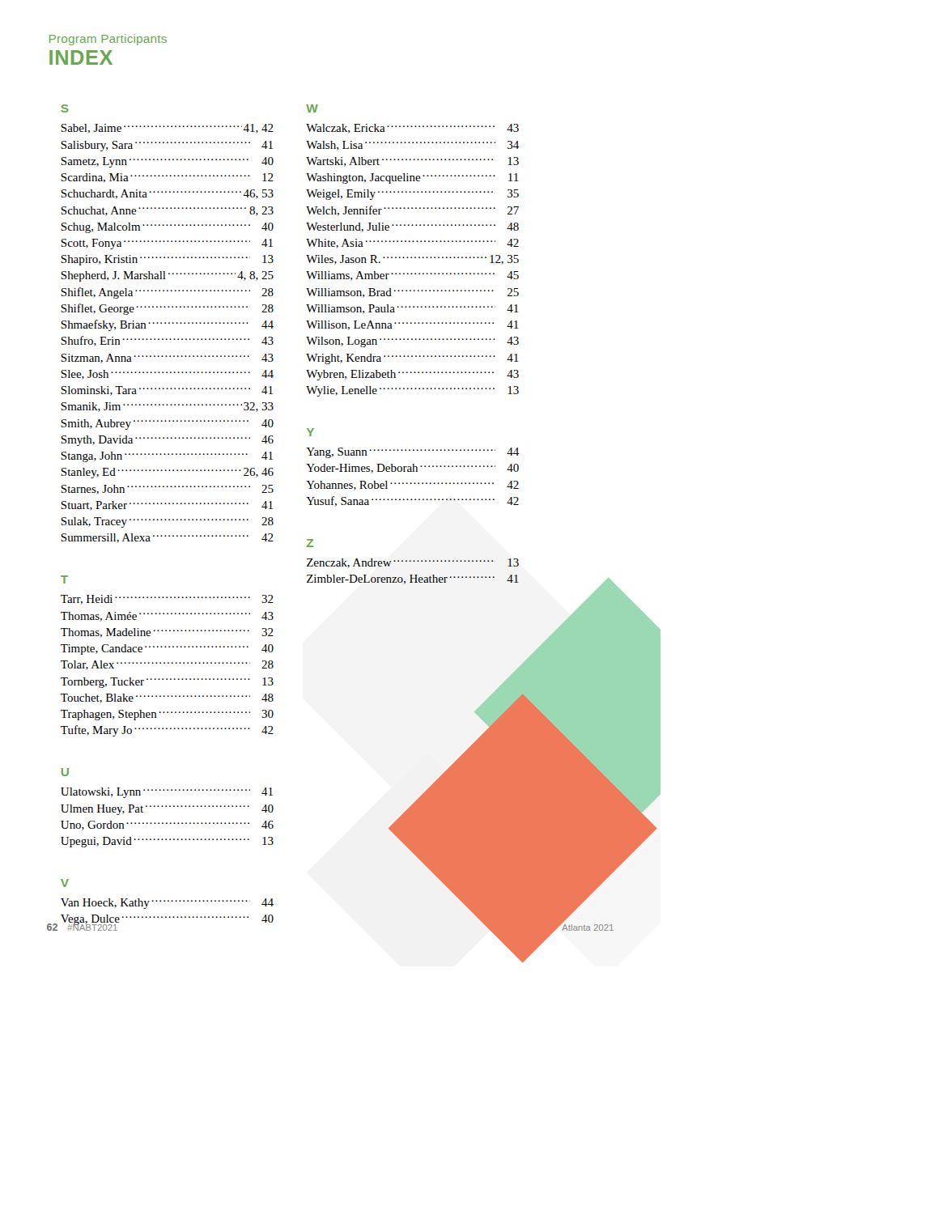Program Participants
INDEX
S
Sabel, Jaime 41, 42
Salisbury, Sara 41
Sametz, Lynn 40
Scardina, Mia 12
Schuchardt, Anita 46, 53
Schuchat, Anne 8, 23
Schug, Malcolm 40
Scott, Fonya 41
Shapiro, Kristin 13
Shepherd, J. Marshall 4, 8, 25
Shiflet, Angela 28
Shiflet, George 28
Shmaefsky, Brian 44
Shufro, Erin 43
Sitzman, Anna 43
Slee, Josh 44
Slominski, Tara 41
Smanik, Jim 32, 33
Smith, Aubrey 40
Smyth, Davida 46
Stanga, John 41
Stanley, Ed 26, 46
Starnes, John 25
Stuart, Parker 41
Sulak, Tracey 28
Summersill, Alexa 42
T
Tarr, Heidi 32
Thomas, Aimée 43
Thomas, Madeline 32
Timpte, Candace 40
Tolar, Alex 28
Tornberg, Tucker 13
Touchet, Blake 48
Traphagen, Stephen 30
Tufte, Mary Jo 42
U
Ulatowski, Lynn 41
Ulmen Huey, Pat 40
Uno, Gordon 46
Upegui, David 13
V
Van Hoeck, Kathy 44
Vega, Dulce 40
W
Walczak, Ericka 43
Walsh, Lisa 34
Wartski, Albert 13
Washington, Jacqueline 11
Weigel, Emily 35
Welch, Jennifer 27
Westerlund, Julie 48
White, Asia 42
Wiles, Jason R. 12, 35
Williams, Amber 45
Williamson, Brad 25
Williamson, Paula 41
Willison, LeAnna 41
Wilson, Logan 43
Wright, Kendra 41
Wybren, Elizabeth 43
Wylie, Lenelle 13
Y
Yang, Suann 44
Yoder-Himes, Deborah 40
Yohannes, Robel 42
Yusuf, Sanaa 42
Z
Zenczak, Andrew 13
Zimbler-DeLorenzo, Heather 41
62 #NABT2021
Atlanta 2021